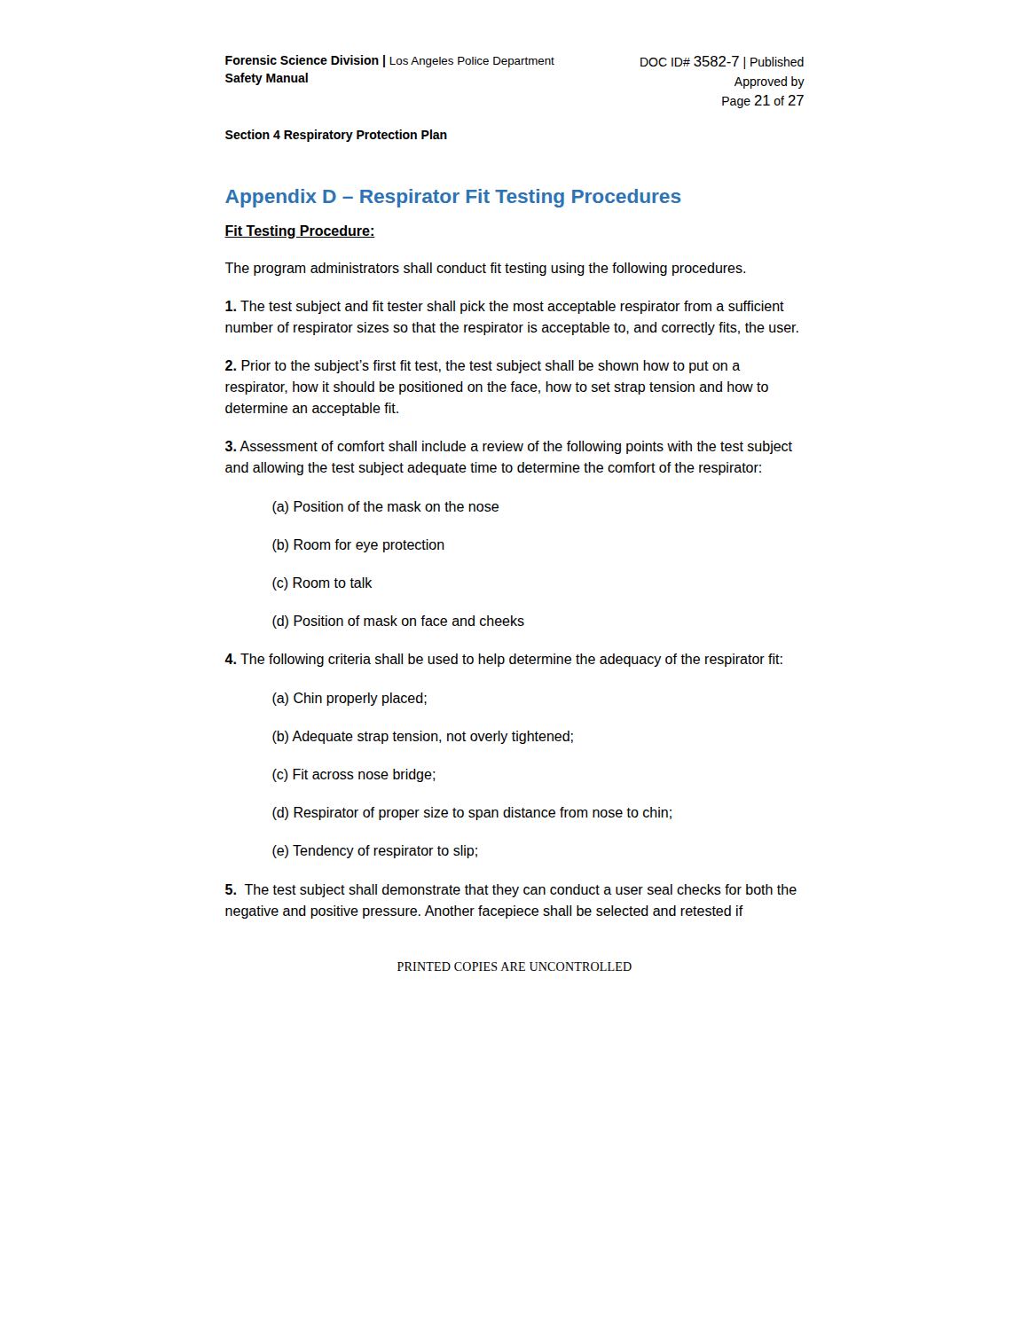Forensic Science Division | Los Angeles Police Department
Safety Manual
DOC ID# 3582-7 | Published
Approved by
Page 21 of 27
Section 4 Respiratory Protection Plan
Appendix D – Respirator Fit Testing Procedures
Fit Testing Procedure:
The program administrators shall conduct fit testing using the following procedures.
1. The test subject and fit tester shall pick the most acceptable respirator from a sufficient number of respirator sizes so that the respirator is acceptable to, and correctly fits, the user.
2. Prior to the subject’s first fit test, the test subject shall be shown how to put on a respirator, how it should be positioned on the face, how to set strap tension and how to determine an acceptable fit.
3. Assessment of comfort shall include a review of the following points with the test subject and allowing the test subject adequate time to determine the comfort of the respirator:
(a) Position of the mask on the nose
(b) Room for eye protection
(c) Room to talk
(d) Position of mask on face and cheeks
4. The following criteria shall be used to help determine the adequacy of the respirator fit:
(a) Chin properly placed;
(b) Adequate strap tension, not overly tightened;
(c) Fit across nose bridge;
(d) Respirator of proper size to span distance from nose to chin;
(e) Tendency of respirator to slip;
5. The test subject shall demonstrate that they can conduct a user seal checks for both the negative and positive pressure. Another facepiece shall be selected and retested if
PRINTED COPIES ARE UNCONTROLLED